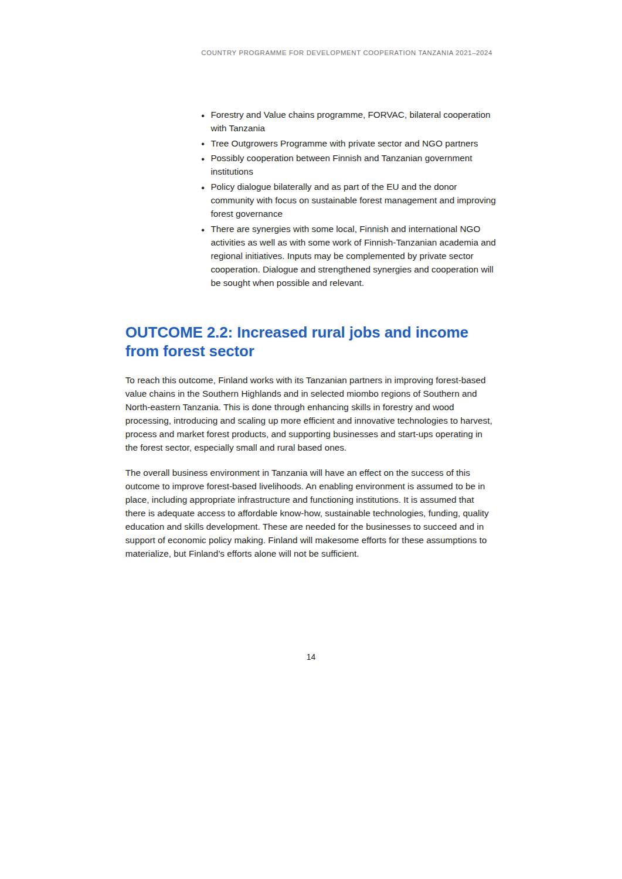Country Programme for Development Cooperation Tanzania 2021–2024
Forestry and Value chains programme, FORVAC, bilateral cooperation with Tanzania
Tree Outgrowers Programme with private sector and NGO partners
Possibly cooperation between Finnish and Tanzanian government institutions
Policy dialogue bilaterally and as part of the EU and the donor community with focus on sustainable forest management and improving forest governance
There are synergies with some local, Finnish and international NGO activities as well as with some work of Finnish-Tanzanian academia and regional initiatives. Inputs may be complemented by private sector cooperation. Dialogue and strengthened synergies and cooperation will be sought when possible and relevant.
OUTCOME 2.2: Increased rural jobs and income from forest sector
To reach this outcome, Finland works with its Tanzanian partners in improving forest-based value chains in the Southern Highlands and in selected miombo regions of Southern and North-eastern Tanzania. This is done through enhancing skills in forestry and wood processing, introducing and scaling up more efficient and innovative technologies to harvest, process and market forest products, and supporting businesses and start-ups operating in the forest sector, especially small and rural based ones.
The overall business environment in Tanzania will have an effect on the success of this outcome to improve forest-based livelihoods. An enabling environment is assumed to be in place, including appropriate infrastructure and functioning institutions. It is assumed that there is adequate access to affordable know-how, sustainable technologies, funding, quality education and skills development. These are needed for the businesses to succeed and in support of economic policy making. Finland will makesome efforts for these assumptions to materialize, but Finland’s efforts alone will not be sufficient.
14